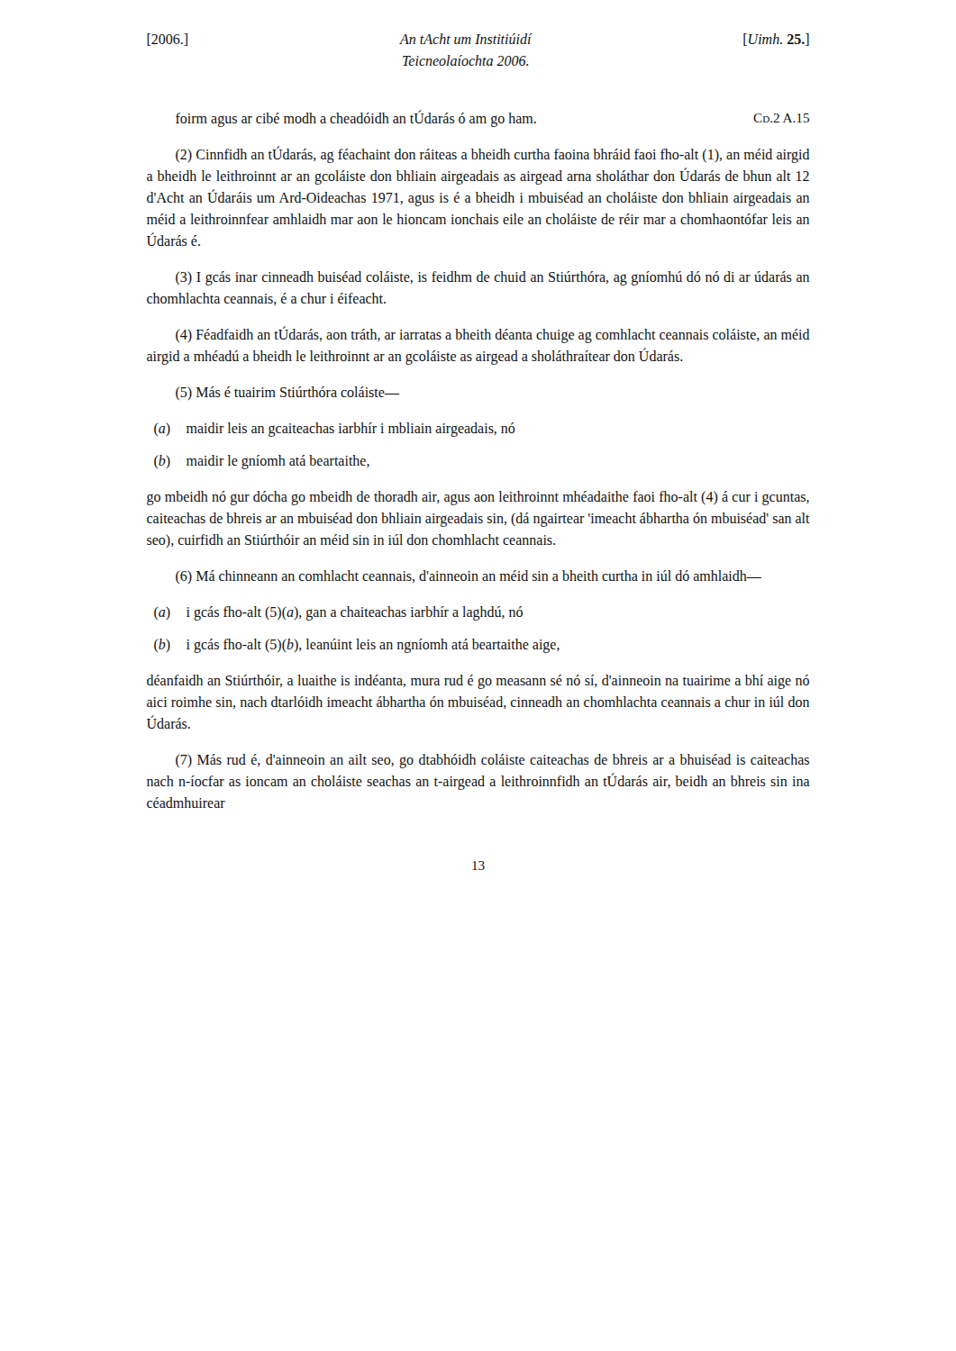[2006.]
An tAcht um Institiúidí
Teicneolaíochta 2006.
[Uimh. 25.]
Cd.2 A.15
foirm agus ar cibé modh a cheadóidh an tÚdarás ó am go ham.
(2) Cinnfidh an tÚdarás, ag féachaint don ráiteas a bheidh curtha faoina bhráid faoi fho-alt (1), an méid airgid a bheidh le leithroinnt ar an gcoláiste don bhliain airgeadais as airgead arna sholáthar don Údarás de bhun alt 12 d'Acht an Údaráis um Ard-Oideachas 1971, agus is é a bheidh i mbuiséad an choláiste don bhliain airgeadais an méid a leithroinnfear amhlaidh mar aon le hioncam ionchais eile an choláiste de réir mar a chomhaontófar leis an Údarás é.
(3) I gcás inar cinneadh buiséad coláiste, is feidhm de chuid an Stiúrthóra, ag gníomhú dó nó di ar údarás an chomhlachta ceannais, é a chur i éifeacht.
(4) Féadfaidh an tÚdarás, aon tráth, ar iarratas a bheith déanta chuige ag comhlacht ceannais coláiste, an méid airgid a mhéadú a bheidh le leithroinnt ar an gcoláiste as airgead a sholáthraítear don Údarás.
(5) Más é tuairim Stiúrthóra coláiste—
(a) maidir leis an gcaiteachas iarbhír i mbliain airgeadais, nó
(b) maidir le gníomh atá beartaithe,
go mbeidh nó gur dócha go mbeidh de thoradh air, agus aon leithroinnt mhéadaithe faoi fho-alt (4) á cur i gcuntas, caiteachas de bhreis ar an mbuiséad don bhliain airgeadais sin, (dá ngairtear 'imeacht ábhartha ón mbuiséad' san alt seo), cuirfidh an Stiúrthóir an méid sin in iúl don chomhlacht ceannais.
(6) Má chinneann an comhlacht ceannais, d'ainneoin an méid sin a bheith curtha in iúl dó amhlaidh—
(a) i gcás fho-alt (5)(a), gan a chaiteachas iarbhír a laghdú, nó
(b) i gcás fho-alt (5)(b), leanúint leis an ngníomh atá beartaithe aige,
déanfaidh an Stiúrthóir, a luaithe is indéanta, mura rud é go measann sé nó sí, d'ainneoin na tuairime a bhí aige nó aici roimhe sin, nach dtarlóidh imeacht ábhartha ón mbuiséad, cinneadh an chomhlachta ceannais a chur in iúl don Údarás.
(7) Más rud é, d'ainneoin an ailt seo, go dtabhóidh coláiste caiteachas de bhreis ar a bhuiséad is caiteachas nach n-íocfar as ioncam an choláiste seachas an t-airgead a leithroinnfidh an tÚdarás air, beidh an bhreis sin ina céadmhuirear
13